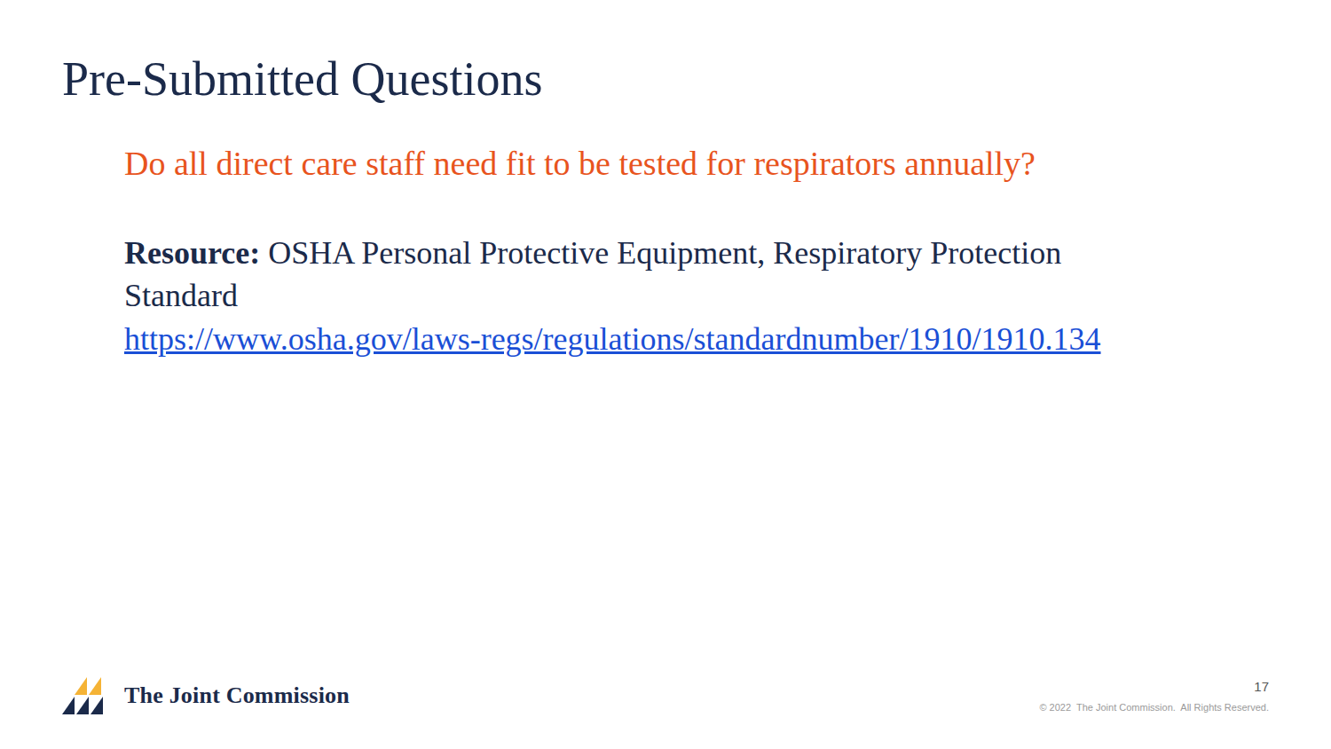Pre-Submitted Questions
Do all direct care staff need fit to be tested for respirators annually?
Resource: OSHA Personal Protective Equipment, Respiratory Protection Standard
https://www.osha.gov/laws-regs/regulations/standardnumber/1910/1910.134
The Joint Commission
17
© 2022 The Joint Commission. All Rights Reserved.